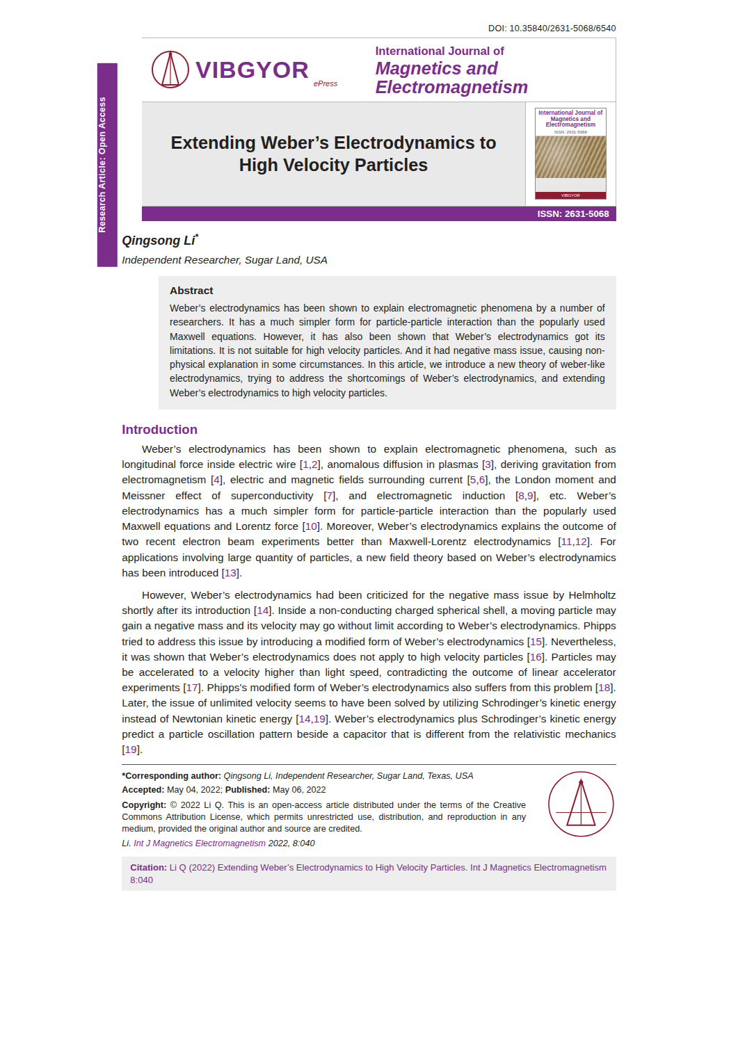DOI: 10.35840/2631-5068/6540
Research Article: Open Access
VIBGYOR ePress
International Journal of
Magnetics and Electromagnetism
Extending Weber’s Electrodynamics to High Velocity Particles
International Journal of
Magnetics and
Electromagnetism
ISSN: 2631-5068
VIBGYOR
ISSN: 2631-5068
Qingsong Li*
Independent Researcher, Sugar Land, USA
Abstract
Weber’s electrodynamics has been shown to explain electromagnetic phenomena by a number of researchers. It has a much simpler form for particle-particle interaction than the popularly used Maxwell equations. However, it has also been shown that Weber’s electrodynamics got its limitations. It is not suitable for high velocity particles. And it had negative mass issue, causing non-physical explanation in some circumstances. In this article, we introduce a new theory of weber-like electrodynamics, trying to address the shortcomings of Weber’s electrodynamics, and extending Weber’s electrodynamics to high velocity particles.
Introduction
Weber’s electrodynamics has been shown to explain electromagnetic phenomena, such as longitudinal force inside electric wire [1,2], anomalous diffusion in plasmas [3], deriving gravitation from electromagnetism [4], electric and magnetic fields surrounding current [5,6], the London moment and Meissner effect of superconductivity [7], and electromagnetic induction [8,9], etc. Weber’s electrodynamics has a much simpler form for particle-particle interaction than the popularly used Maxwell equations and Lorentz force [10]. Moreover, Weber’s electrodynamics explains the outcome of two recent electron beam experiments better than Maxwell-Lorentz electrodynamics [11,12]. For applications involving large quantity of particles, a new field theory based on Weber’s electrodynamics has been introduced [13].
However, Weber’s electrodynamics had been criticized for the negative mass issue by Helmholtz shortly after its introduction [14]. Inside a non-conducting charged spherical shell, a moving particle may gain a negative mass and its velocity may go without limit according to Weber’s electrodynamics. Phipps tried to address this issue by introducing a modified form of Weber’s electrodynamics [15]. Nevertheless, it was shown that Weber’s electrodynamics does not apply to high velocity particles [16]. Particles may be accelerated to a velocity higher than light speed, contradicting the outcome of linear accelerator experiments [17]. Phipps’s modified form of Weber’s electrodynamics also suffers from this problem [18]. Later, the issue of unlimited velocity seems to have been solved by utilizing Schrodinger’s kinetic energy instead of Newtonian kinetic energy [14,19]. Weber’s electrodynamics plus Schrodinger’s kinetic energy predict a particle oscillation pattern beside a capacitor that is different from the relativistic mechanics [19].
*Corresponding author: Qingsong Li, Independent Researcher, Sugar Land, Texas, USA
Accepted: May 04, 2022; Published: May 06, 2022
Copyright: © 2022 Li Q. This is an open-access article distributed under the terms of the Creative Commons Attribution License, which permits unrestricted use, distribution, and reproduction in any medium, provided the original author and source are credited.
Li. Int J Magnetics Electromagnetism 2022, 8:040
Citation: Li Q (2022) Extending Weber’s Electrodynamics to High Velocity Particles. Int J Magnetics Electromagnetism 8:040